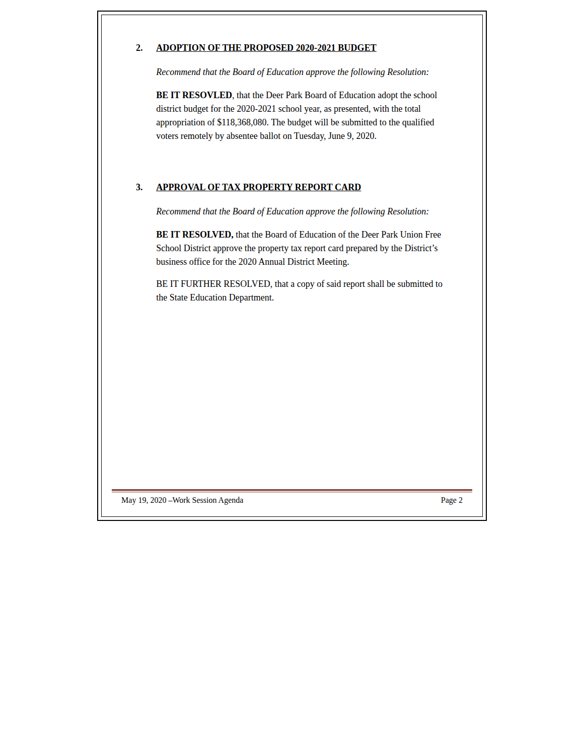2. ADOPTION OF THE PROPOSED 2020-2021 BUDGET
Recommend that the Board of Education approve the following Resolution:
BE IT RESOVLED, that the Deer Park Board of Education adopt the school district budget for the 2020-2021 school year, as presented, with the total appropriation of $118,368,080. The budget will be submitted to the qualified voters remotely by absentee ballot on Tuesday, June 9, 2020.
3. APPROVAL OF TAX PROPERTY REPORT CARD
Recommend that the Board of Education approve the following Resolution:
BE IT RESOLVED, that the Board of Education of the Deer Park Union Free School District approve the property tax report card prepared by the District’s business office for the 2020 Annual District Meeting.
BE IT FURTHER RESOLVED, that a copy of said report shall be submitted to the State Education Department.
May 19, 2020 –Work Session Agenda Page 2